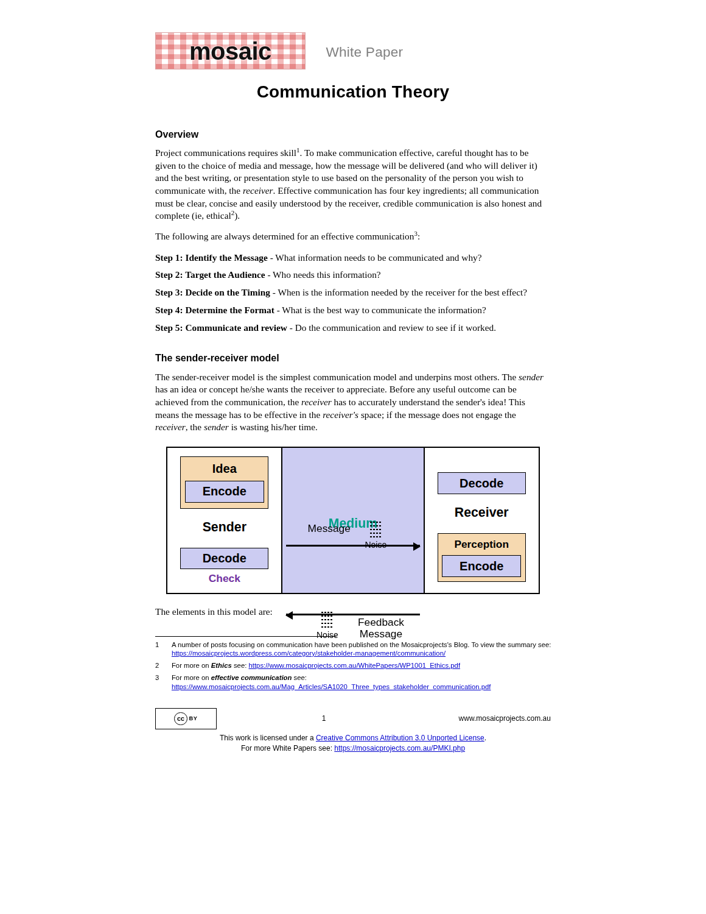mosaic
White Paper
Communication Theory
Overview
Project communications requires skill1. To make communication effective, careful thought has to be given to the choice of media and message, how the message will be delivered (and who will deliver it) and the best writing, or presentation style to use based on the personality of the person you wish to communicate with, the receiver. Effective communication has four key ingredients; all communication must be clear, concise and easily understood by the receiver, credible communication is also honest and complete (ie, ethical2).
The following are always determined for an effective communication3:
Step 1: Identify the Message - What information needs to be communicated and why?
Step 2: Target the Audience - Who needs this information?
Step 3: Decide on the Timing - When is the information needed by the receiver for the best effect?
Step 4: Determine the Format - What is the best way to communicate the information?
Step 5: Communicate and review - Do the communication and review to see if it worked.
The sender-receiver model
The sender-receiver model is the simplest communication model and underpins most others. The sender has an idea or concept he/she wants the receiver to appreciate. Before any useful outcome can be achieved from the communication, the receiver has to accurately understand the sender's idea! This means the message has to be effective in the receiver's space; if the message does not engage the receiver, the sender is wasting his/her time.
Idea
Encode
Sender
Decode
Check
Message
Noise
Medium
Noise
Feedback
Message
Decode
Receiver
Perception
Encode
The elements in this model are:
1
A number of posts focusing on communication have been published on the Mosaicprojects's Blog. To view the summary see: https://mosaicprojects.wordpress.com/category/stakeholder-management/communication/
2
For more on Ethics see: https://www.mosaicprojects.com.au/WhitePapers/WP1001_Ethics.pdf
3
For more on effective communication see:
https://www.mosaicprojects.com.au/Mag_Articles/SA1020_Three_types_stakeholder_communication.pdf
cc
BY
1
www.mosaicprojects.com.au
This work is licensed under a Creative Commons Attribution 3.0 Unported License.
For more White Papers see: https://mosaicprojects.com.au/PMKI.php